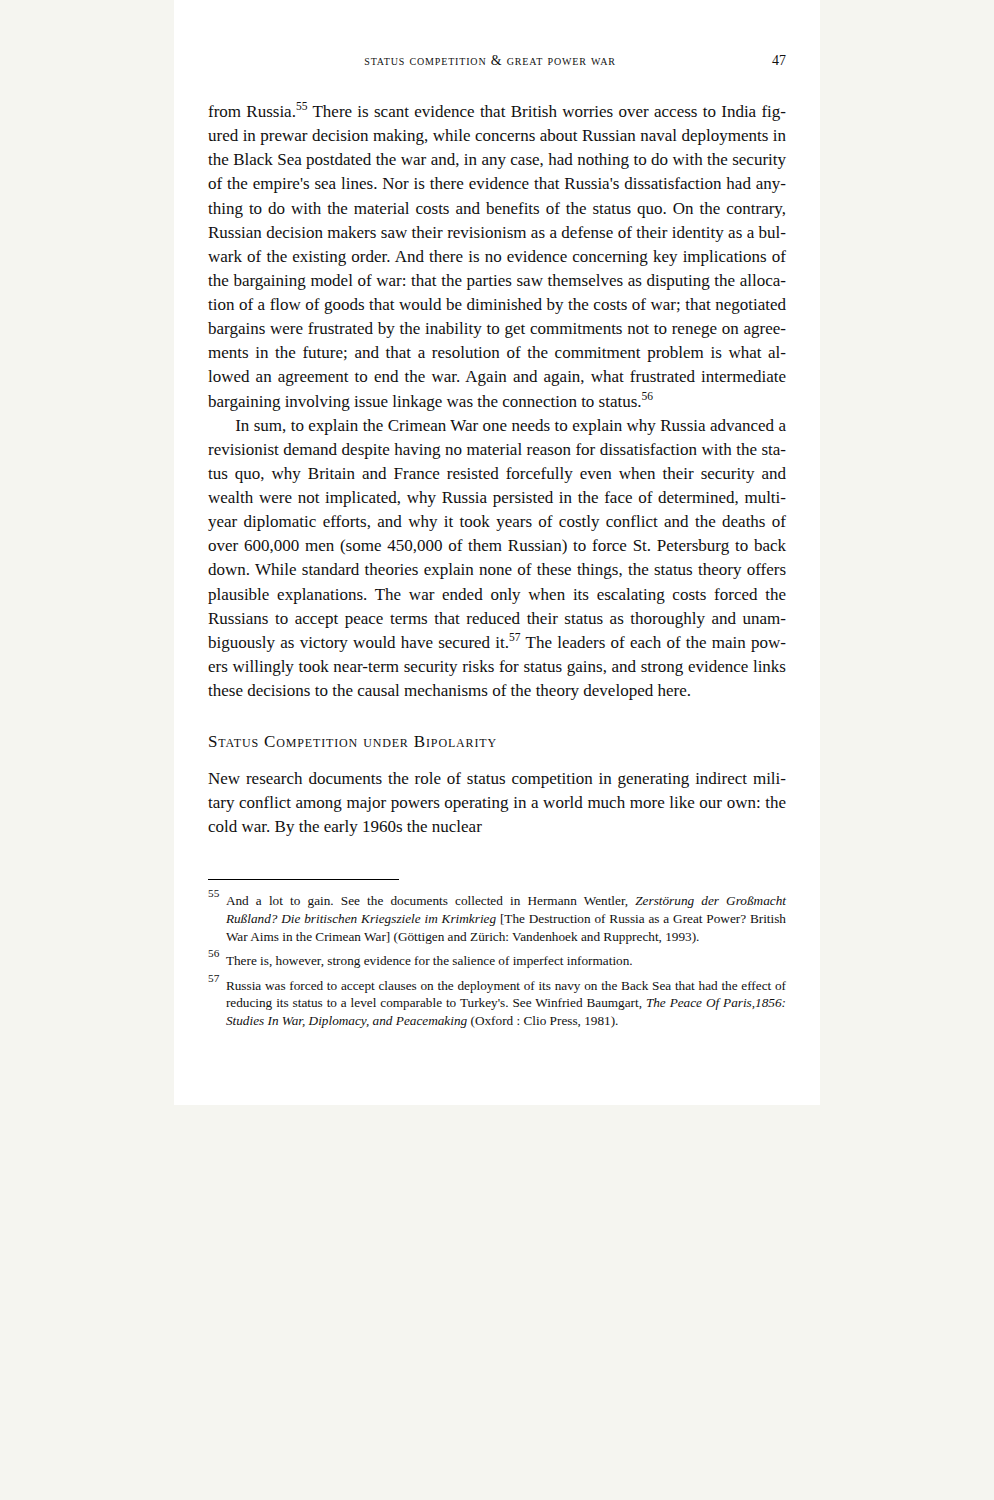status competition & great power war 47
from Russia.55 There is scant evidence that British worries over access to India figured in prewar decision making, while concerns about Russian naval deployments in the Black Sea postdated the war and, in any case, had nothing to do with the security of the empire's sea lines. Nor is there evidence that Russia's dissatisfaction had anything to do with the material costs and benefits of the status quo. On the contrary, Russian decision makers saw their revisionism as a defense of their identity as a bulwark of the existing order. And there is no evidence concerning key implications of the bargaining model of war: that the parties saw themselves as disputing the allocation of a flow of goods that would be diminished by the costs of war; that negotiated bargains were frustrated by the inability to get commitments not to renege on agreements in the future; and that a resolution of the commitment problem is what allowed an agreement to end the war. Again and again, what frustrated intermediate bargaining involving issue linkage was the connection to status.56
In sum, to explain the Crimean War one needs to explain why Russia advanced a revisionist demand despite having no material reason for dissatisfaction with the status quo, why Britain and France resisted forcefully even when their security and wealth were not implicated, why Russia persisted in the face of determined, multiyear diplomatic efforts, and why it took years of costly conflict and the deaths of over 600,000 men (some 450,000 of them Russian) to force St. Petersburg to back down. While standard theories explain none of these things, the status theory offers plausible explanations. The war ended only when its escalating costs forced the Russians to accept peace terms that reduced their status as thoroughly and unambiguously as victory would have secured it.57 The leaders of each of the main powers willingly took near-term security risks for status gains, and strong evidence links these decisions to the causal mechanisms of the theory developed here.
Status Competition under Bipolarity
New research documents the role of status competition in generating indirect military conflict among major powers operating in a world much more like our own: the cold war. By the early 1960s the nuclear
55 And a lot to gain. See the documents collected in Hermann Wentler, Zerstörung der Großmacht Rußland? Die britischen Kriegsziele im Krimkrieg [The Destruction of Russia as a Great Power? British War Aims in the Crimean War] (Göttigen and Zürich: Vandenhoek and Rupprecht, 1993).
56 There is, however, strong evidence for the salience of imperfect information.
57 Russia was forced to accept clauses on the deployment of its navy on the Back Sea that had the effect of reducing its status to a level comparable to Turkey's. See Winfried Baumgart, The Peace Of Paris,1856: Studies In War, Diplomacy, and Peacemaking (Oxford : Clio Press, 1981).